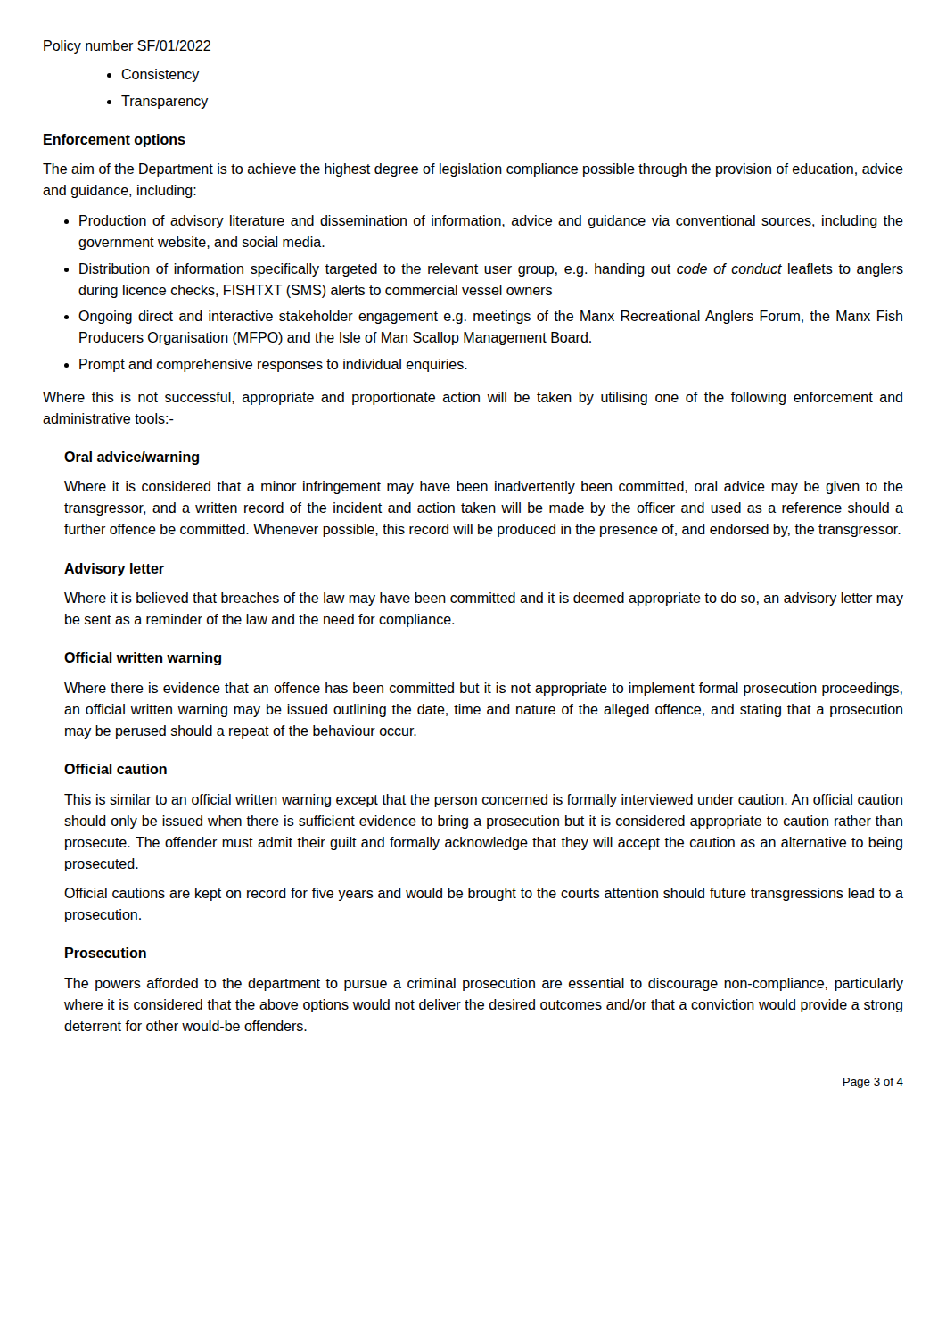Policy number SF/01/2022
Consistency
Transparency
Enforcement options
The aim of the Department is to achieve the highest degree of legislation compliance possible through the provision of education, advice and guidance, including:
Production of advisory literature and dissemination of information, advice and guidance via conventional sources, including the government website, and social media.
Distribution of information specifically targeted to the relevant user group, e.g. handing out code of conduct leaflets to anglers during licence checks, FISHTXT (SMS) alerts to commercial vessel owners
Ongoing direct and interactive stakeholder engagement e.g. meetings of the Manx Recreational Anglers Forum, the Manx Fish Producers Organisation (MFPO) and the Isle of Man Scallop Management Board.
Prompt and comprehensive responses to individual enquiries.
Where this is not successful, appropriate and proportionate action will be taken by utilising one of the following enforcement and administrative tools:-
Oral advice/warning
Where it is considered that a minor infringement may have been inadvertently been committed, oral advice may be given to the transgressor, and a written record of the incident and action taken will be made by the officer and used as a reference should a further offence be committed. Whenever possible, this record will be produced in the presence of, and endorsed by, the transgressor.
Advisory letter
Where it is believed that breaches of the law may have been committed and it is deemed appropriate to do so, an advisory letter may be sent as a reminder of the law and the need for compliance.
Official written warning
Where there is evidence that an offence has been committed but it is not appropriate to implement formal prosecution proceedings, an official written warning may be issued outlining the date, time and nature of the alleged offence, and stating that a prosecution may be perused should a repeat of the behaviour occur.
Official caution
This is similar to an official written warning except that the person concerned is formally interviewed under caution. An official caution should only be issued when there is sufficient evidence to bring a prosecution but it is considered appropriate to caution rather than prosecute. The offender must admit their guilt and formally acknowledge that they will accept the caution as an alternative to being prosecuted.
Official cautions are kept on record for five years and would be brought to the courts attention should future transgressions lead to a prosecution.
Prosecution
The powers afforded to the department to pursue a criminal prosecution are essential to discourage non-compliance, particularly where it is considered that the above options would not deliver the desired outcomes and/or that a conviction would provide a strong deterrent for other would-be offenders.
Page 3 of 4